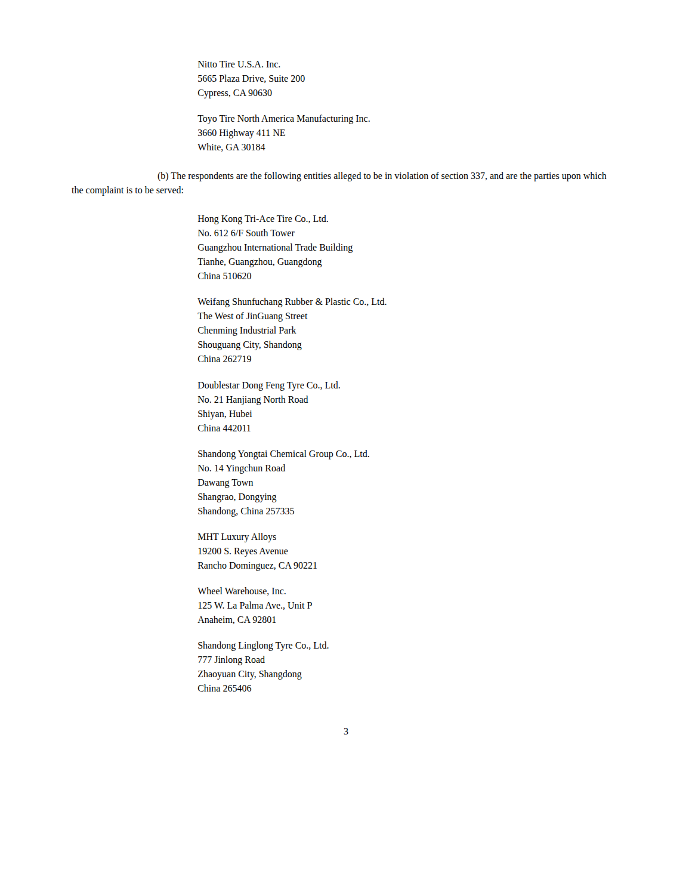Nitto Tire U.S.A. Inc. 5665 Plaza Drive, Suite 200 Cypress, CA 90630
Toyo Tire North America Manufacturing Inc. 3660 Highway 411 NE White, GA 30184
(b) The respondents are the following entities alleged to be in violation of section 337, and are the parties upon which the complaint is to be served:
Hong Kong Tri-Ace Tire Co., Ltd. No. 612 6/F South Tower Guangzhou International Trade Building Tianhe, Guangzhou, Guangdong China 510620
Weifang Shunfuchang Rubber & Plastic Co., Ltd. The West of JinGuang Street Chenming Industrial Park Shouguang City, Shandong China 262719
Doublestar Dong Feng Tyre Co., Ltd. No. 21 Hanjiang North Road Shiyan, Hubei China 442011
Shandong Yongtai Chemical Group Co., Ltd. No. 14 Yingchun Road Dawang Town Shangrao, Dongying Shandong, China 257335
MHT Luxury Alloys 19200 S. Reyes Avenue Rancho Dominguez, CA 90221
Wheel Warehouse, Inc. 125 W. La Palma Ave., Unit P Anaheim, CA 92801
Shandong Linglong Tyre Co., Ltd. 777 Jinlong Road Zhaoyuan City, Shangdong China 265406
3